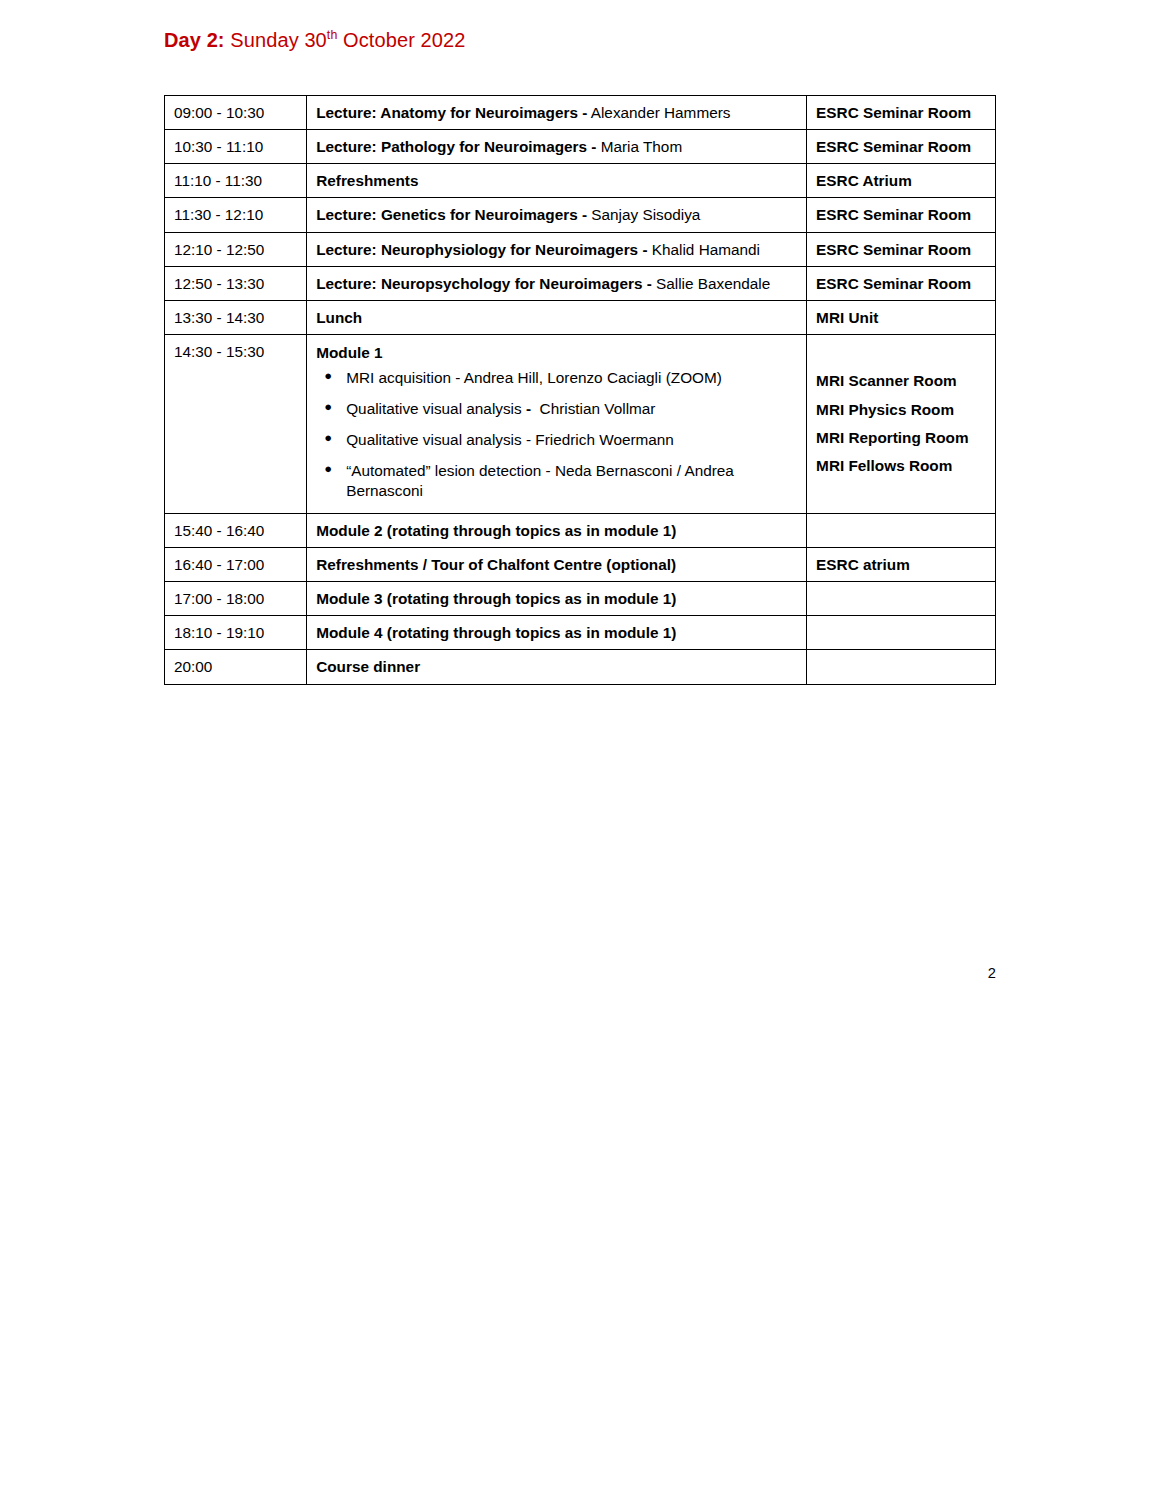Day 2: Sunday 30th October 2022
| 09:00 - 10:30 | Lecture: Anatomy for Neuroimagers - Alexander Hammers | ESRC Seminar Room |
| 10:30 - 11:10 | Lecture: Pathology for Neuroimagers - Maria Thom | ESRC Seminar Room |
| 11:10 - 11:30 | Refreshments | ESRC Atrium |
| 11:30 - 12:10 | Lecture: Genetics for Neuroimagers - Sanjay Sisodiya | ESRC Seminar Room |
| 12:10 - 12:50 | Lecture: Neurophysiology for Neuroimagers - Khalid Hamandi | ESRC Seminar Room |
| 12:50 - 13:30 | Lecture: Neuropsychology for Neuroimagers - Sallie Baxendale | ESRC Seminar Room |
| 13:30 - 14:30 | Lunch | MRI Unit |
| 14:30 - 15:30 | Module 1 MRI acquisition - Andrea Hill, Lorenzo Caciagli (ZOOM) Qualitative visual analysis - Christian Vollmar Qualitative visual analysis - Friedrich Woermann “Automated” lesion detection - Neda Bernasconi / Andrea Bernasconi | MRI Scanner Room MRI Physics Room MRI Reporting Room MRI Fellows Room |
| 15:40 - 16:40 | Module 2 (rotating through topics as in module 1) | |
| 16:40 - 17:00 | Refreshments / Tour of Chalfont Centre (optional) | ESRC atrium |
| 17:00 - 18:00 | Module 3 (rotating through topics as in module 1) | |
| 18:10 - 19:10 | Module 4 (rotating through topics as in module 1) | |
| 20:00 | Course dinner | |
2